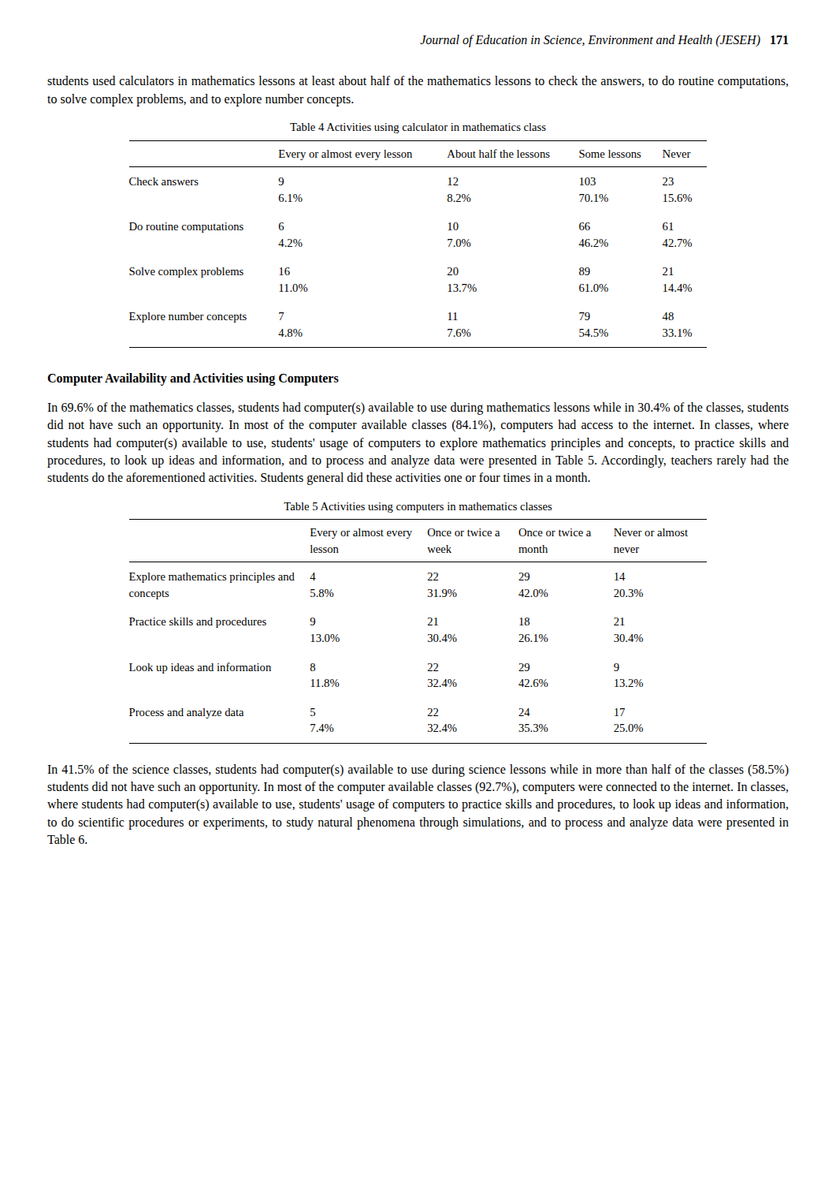Journal of Education in Science, Environment and Health (JESEH) 171
students used calculators in mathematics lessons at least about half of the mathematics lessons to check the answers, to do routine computations, to solve complex problems, and to explore number concepts.
Table 4 Activities using calculator in mathematics class
| | Every or almost every lesson | About half the lessons | Some lessons | Never |
| --- | --- | --- | --- | --- |
| Check answers | 9 6.1% | 12 8.2% | 103 70.1% | 23 15.6% |
| Do routine computations | 6 4.2% | 10 7.0% | 66 46.2% | 61 42.7% |
| Solve complex problems | 16 11.0% | 20 13.7% | 89 61.0% | 21 14.4% |
| Explore number concepts | 7 4.8% | 11 7.6% | 79 54.5% | 48 33.1% |
Computer Availability and Activities using Computers
In 69.6% of the mathematics classes, students had computer(s) available to use during mathematics lessons while in 30.4% of the classes, students did not have such an opportunity. In most of the computer available classes (84.1%), computers had access to the internet. In classes, where students had computer(s) available to use, students' usage of computers to explore mathematics principles and concepts, to practice skills and procedures, to look up ideas and information, and to process and analyze data were presented in Table 5. Accordingly, teachers rarely had the students do the aforementioned activities. Students general did these activities one or four times in a month.
Table 5 Activities using computers in mathematics classes
| | Every or almost every lesson | Once or twice a week | Once or twice a month | Never or almost never |
| --- | --- | --- | --- | --- |
| Explore mathematics principles and concepts | 4 5.8% | 22 31.9% | 29 42.0% | 14 20.3% |
| Practice skills and procedures | 9 13.0% | 21 30.4% | 18 26.1% | 21 30.4% |
| Look up ideas and information | 8 11.8% | 22 32.4% | 29 42.6% | 9 13.2% |
| Process and analyze data | 5 7.4% | 22 32.4% | 24 35.3% | 17 25.0% |
In 41.5% of the science classes, students had computer(s) available to use during science lessons while in more than half of the classes (58.5%) students did not have such an opportunity. In most of the computer available classes (92.7%), computers were connected to the internet. In classes, where students had computer(s) available to use, students' usage of computers to practice skills and procedures, to look up ideas and information, to do scientific procedures or experiments, to study natural phenomena through simulations, and to process and analyze data were presented in Table 6.